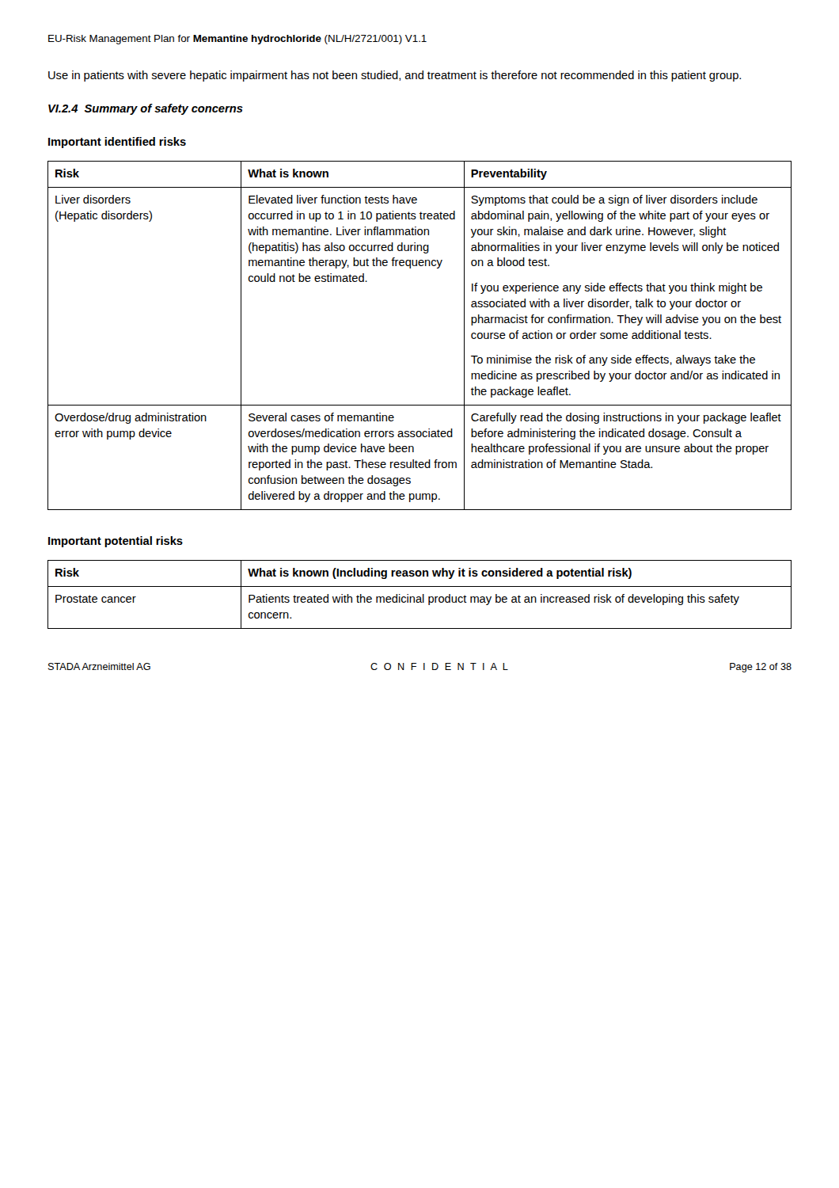EU-Risk Management Plan for Memantine hydrochloride (NL/H/2721/001) V1.1
Use in patients with severe hepatic impairment has not been studied, and treatment is therefore not recommended in this patient group.
VI.2.4 Summary of safety concerns
Important identified risks
| Risk | What is known | Preventability |
| --- | --- | --- |
| Liver disorders (Hepatic disorders) | Elevated liver function tests have occurred in up to 1 in 10 patients treated with memantine. Liver inflammation (hepatitis) has also occurred during memantine therapy, but the frequency could not be estimated. | Symptoms that could be a sign of liver disorders include abdominal pain, yellowing of the white part of your eyes or your skin, malaise and dark urine. However, slight abnormalities in your liver enzyme levels will only be noticed on a blood test. If you experience any side effects that you think might be associated with a liver disorder, talk to your doctor or pharmacist for confirmation. They will advise you on the best course of action or order some additional tests. To minimise the risk of any side effects, always take the medicine as prescribed by your doctor and/or as indicated in the package leaflet. |
| Overdose/drug administration error with pump device | Several cases of memantine overdoses/medication errors associated with the pump device have been reported in the past. These resulted from confusion between the dosages delivered by a dropper and the pump. | Carefully read the dosing instructions in your package leaflet before administering the indicated dosage. Consult a healthcare professional if you are unsure about the proper administration of Memantine Stada. |
Important potential risks
| Risk | What is known (Including reason why it is considered a potential risk) |
| --- | --- |
| Prostate cancer | Patients treated with the medicinal product may be at an increased risk of developing this safety concern. |
STADA Arzneimittel AG C O N F I D E N T I A L Page 12 of 38